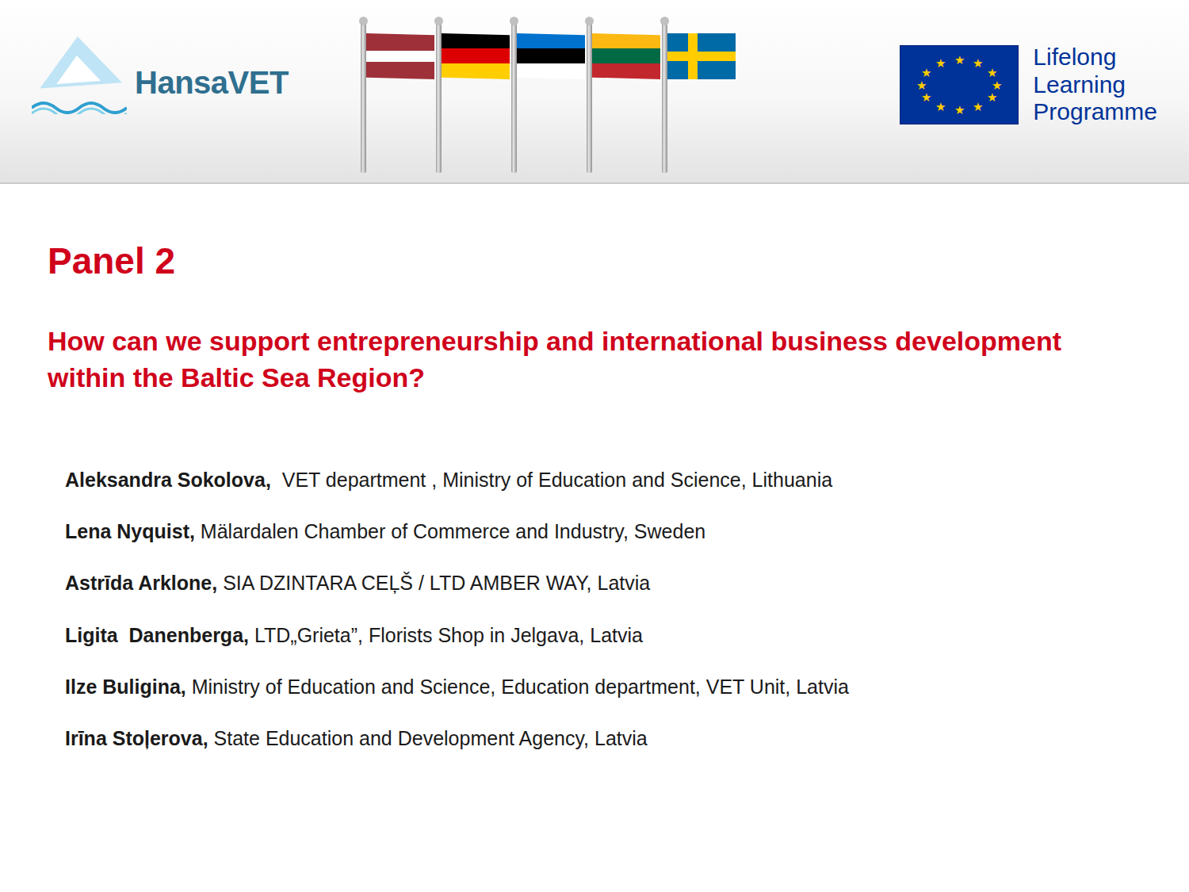Hansa VET
★ ★ ★ ★ ★ ★ ★ ★ ★ ★ ★ ★
Lifelong
Learning
Programme
Panel 2
How can we support entrepreneurship and international business development within the Baltic Sea Region?
Aleksandra Sokolova, VET department , Ministry of Education and Science, Lithuania
Lena Nyquist, Mälardalen Chamber of Commerce and Industry, Sweden
Astrīda Arklone, SIA DZINTARA CEĻŠ / LTD AMBER WAY, Latvia
Ligita Danenberga, LTD„Grieta”, Florists Shop in Jelgava, Latvia
Ilze Buligina, Ministry of Education and Science, Education department, VET Unit, Latvia
Irīna Stoļerova, State Education and Development Agency, Latvia